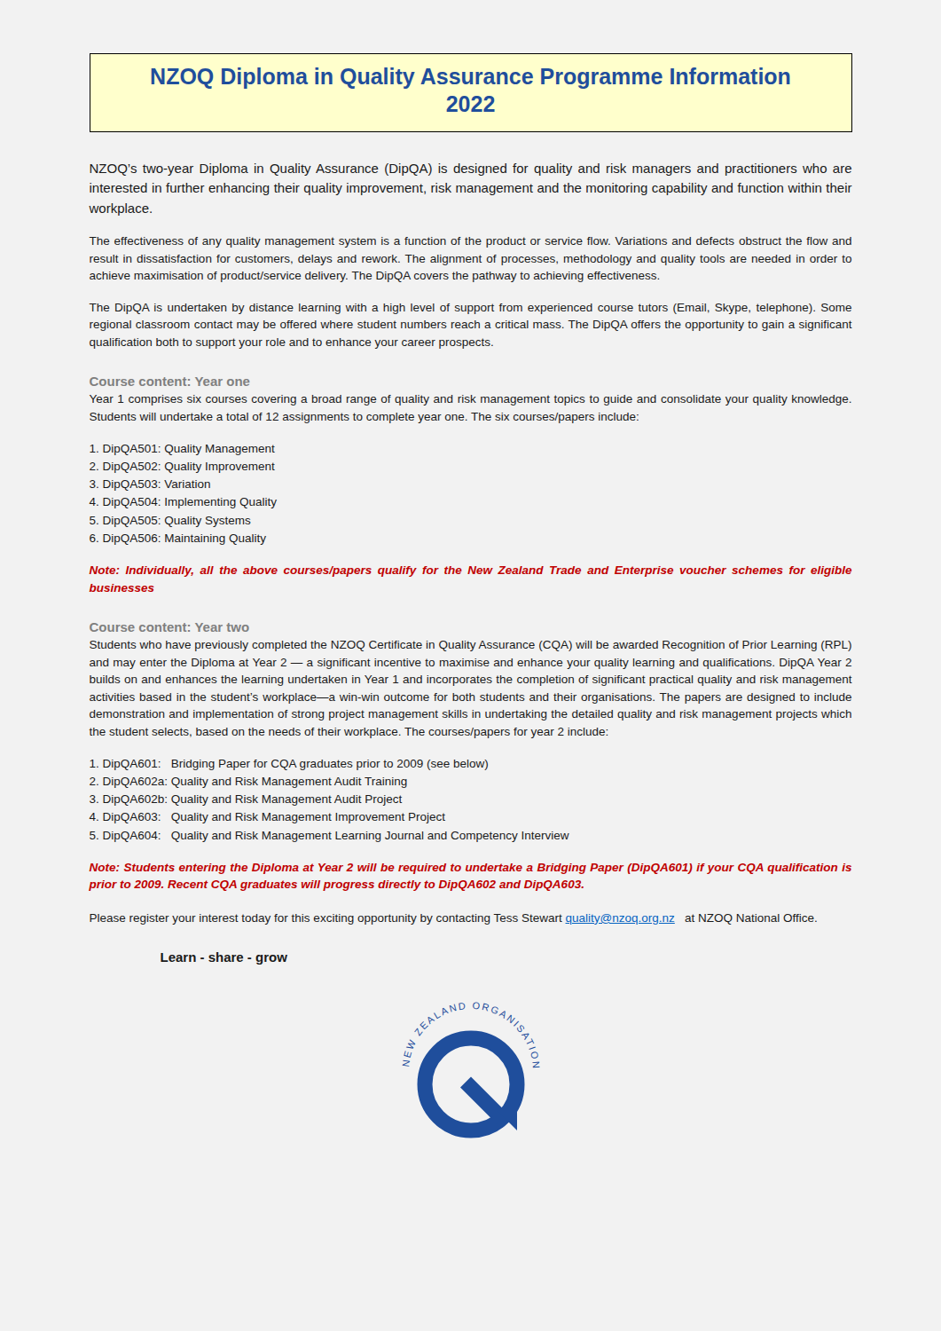NZOQ Diploma in Quality Assurance Programme Information2022
NZOQ’s two-year Diploma in Quality Assurance (DipQA) is designed for quality and risk managers and practitioners who are interested in further enhancing their quality improvement, risk management and the monitoring capability and function within their workplace.
The effectiveness of any quality management system is a function of the product or service flow. Variations and defects obstruct the flow and result in dissatisfaction for customers, delays and rework. The alignment of processes, methodology and quality tools are needed in order to achieve maximisation of product/service delivery. The DipQA covers the pathway to achieving effectiveness.
The DipQA is undertaken by distance learning with a high level of support from experienced course tutors (Email, Skype, telephone). Some regional classroom contact may be offered where student numbers reach a critical mass. The DipQA offers the opportunity to gain a significant qualification both to support your role and to enhance your career prospects.
Course content: Year one
Year 1 comprises six courses covering a broad range of quality and risk management topics to guide and consolidate your quality knowledge. Students will undertake a total of 12 assignments to complete year one. The six courses/papers include:
1. DipQA501: Quality Management
2. DipQA502: Quality Improvement
3. DipQA503: Variation
4. DipQA504: Implementing Quality
5. DipQA505: Quality Systems
6. DipQA506: Maintaining Quality
Note: Individually, all the above courses/papers qualify for the New Zealand Trade and Enterprise voucher schemes for eligible businesses
Course content: Year two
Students who have previously completed the NZOQ Certificate in Quality Assurance (CQA) will be awarded Recognition of Prior Learning (RPL) and may enter the Diploma at Year 2 — a significant incentive to maximise and enhance your quality learning and qualifications. DipQA Year 2 builds on and enhances the learning undertaken in Year 1 and incorporates the completion of significant practical quality and risk management activities based in the student’s workplace—a win-win outcome for both students and their organisations. The papers are designed to include demonstration and implementation of strong project management skills in undertaking the detailed quality and risk management projects which the student selects, based on the needs of their workplace. The courses/papers for year 2 include:
1. DipQA601: Bridging Paper for CQA graduates prior to 2009 (see below)
2. DipQA602a: Quality and Risk Management Audit Training
3. DipQA602b: Quality and Risk Management Audit Project
4. DipQA603: Quality and Risk Management Improvement Project
5. DipQA604: Quality and Risk Management Learning Journal and Competency Interview
Note: Students entering the Diploma at Year 2 will be required to undertake a Bridging Paper (DipQA601) if your CQA qualification is prior to 2009. Recent CQA graduates will progress directly to DipQA602 and DipQA603.
Please register your interest today for this exciting opportunity by contacting Tess Stewart quality@nzoq.org.nz at NZOQ National Office.
Learn - share - grow
NEW ZEALAND ORGANISATION FOR QUALITY